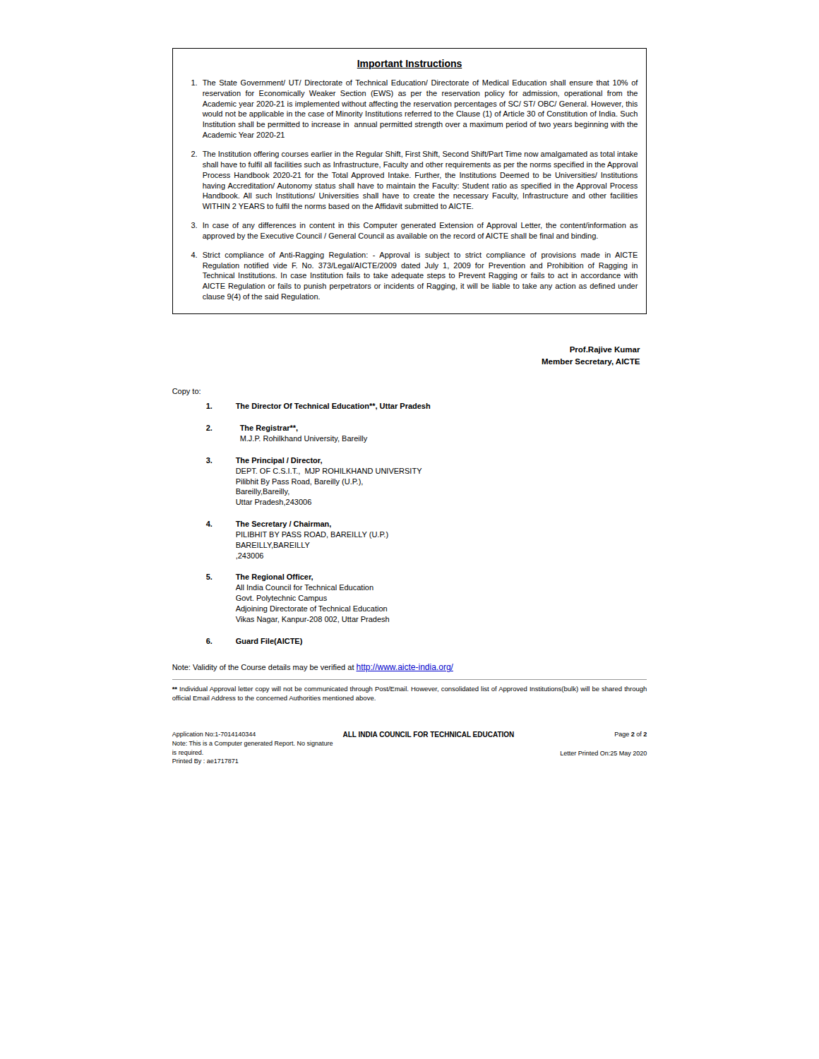Important Instructions
The State Government/ UT/ Directorate of Technical Education/ Directorate of Medical Education shall ensure that 10% of reservation for Economically Weaker Section (EWS) as per the reservation policy for admission, operational from the Academic year 2020-21 is implemented without affecting the reservation percentages of SC/ ST/ OBC/ General. However, this would not be applicable in the case of Minority Institutions referred to the Clause (1) of Article 30 of Constitution of India. Such Institution shall be permitted to increase in annual permitted strength over a maximum period of two years beginning with the Academic Year 2020-21
The Institution offering courses earlier in the Regular Shift, First Shift, Second Shift/Part Time now amalgamated as total intake shall have to fulfil all facilities such as Infrastructure, Faculty and other requirements as per the norms specified in the Approval Process Handbook 2020-21 for the Total Approved Intake. Further, the Institutions Deemed to be Universities/ Institutions having Accreditation/ Autonomy status shall have to maintain the Faculty: Student ratio as specified in the Approval Process Handbook. All such Institutions/ Universities shall have to create the necessary Faculty, Infrastructure and other facilities WITHIN 2 YEARS to fulfil the norms based on the Affidavit submitted to AICTE.
In case of any differences in content in this Computer generated Extension of Approval Letter, the content/information as approved by the Executive Council / General Council as available on the record of AICTE shall be final and binding.
Strict compliance of Anti-Ragging Regulation: - Approval is subject to strict compliance of provisions made in AICTE Regulation notified vide F. No. 373/Legal/AICTE/2009 dated July 1, 2009 for Prevention and Prohibition of Ragging in Technical Institutions. In case Institution fails to take adequate steps to Prevent Ragging or fails to act in accordance with AICTE Regulation or fails to punish perpetrators or incidents of Ragging, it will be liable to take any action as defined under clause 9(4) of the said Regulation.
Prof.Rajive Kumar
Member Secretary, AICTE
Copy to:
| 1. | The Director Of Technical Education**, Uttar Pradesh |
| 2. | The Registrar**, M.J.P. Rohilkhand University, Bareilly |
| 3. | The Principal / Director, DEPT. OF C.S.I.T., MJP ROHILKHAND UNIVERSITY Pilibhit By Pass Road, Bareilly (U.P.), Bareilly,Bareilly, Uttar Pradesh,243006 |
| 4. | The Secretary / Chairman, PILIBHIT BY PASS ROAD, BAREILLY (U.P.) BAREILLY,BAREILLY ,243006 |
| 5. | The Regional Officer, All India Council for Technical Education Govt. Polytechnic Campus Adjoining Directorate of Technical Education Vikas Nagar, Kanpur-208 002, Uttar Pradesh |
| 6. | Guard File(AICTE) |
Note: Validity of the Course details may be verified at http://www.aicte-india.org/
** Individual Approval letter copy will not be communicated through Post/Email. However, consolidated list of Approved Institutions(bulk) will be shared through official Email Address to the concerned Authorities mentioned above.
Application No:1-7014140344
Note: This is a Computer generated Report. No signature is required.
Printed By : ae1717871
ALL INDIA COUNCIL FOR TECHNICAL EDUCATION
Page 2 of 2
Letter Printed On:25 May 2020